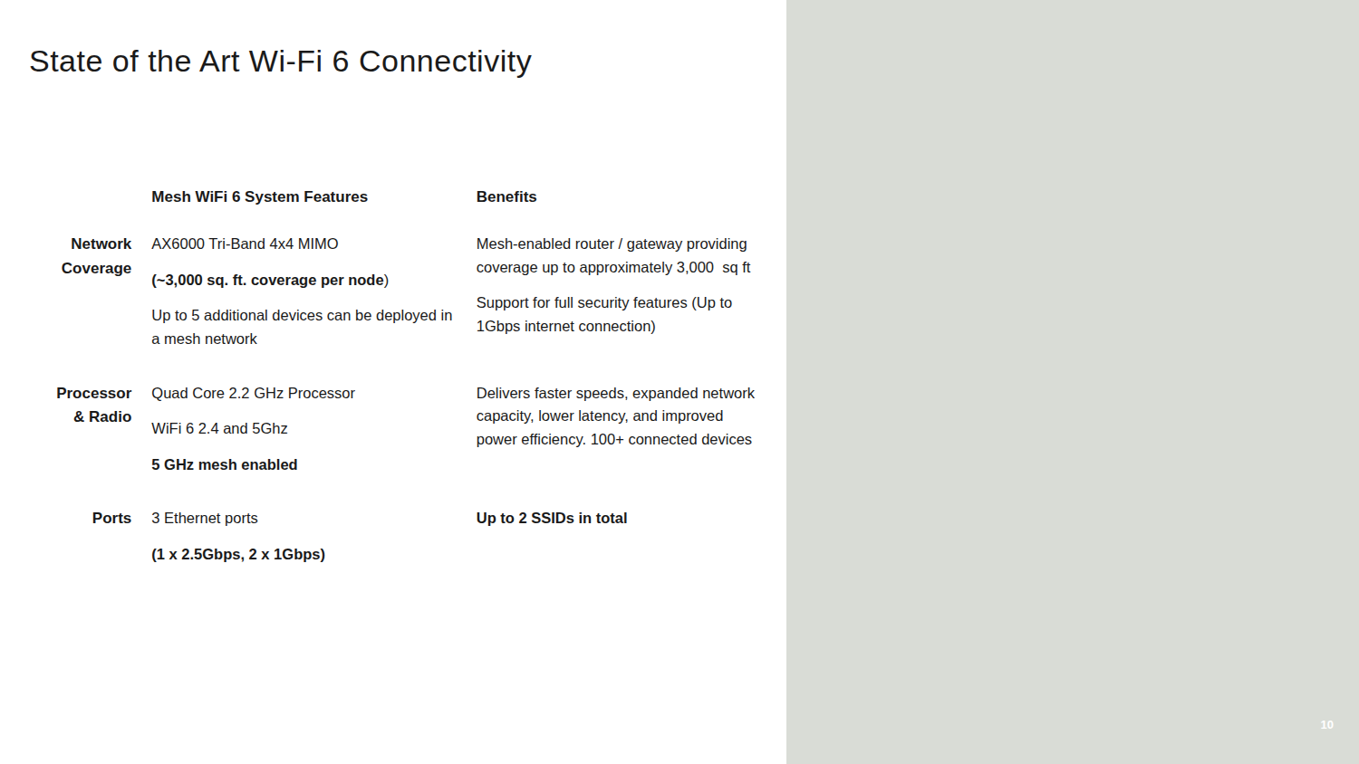State of the Art Wi-Fi 6 Connectivity
| | Mesh WiFi 6 System Features | Benefits |
| --- | --- | --- |
| Network Coverage | AX6000 Tri-Band 4x4 MIMO (~3,000 sq. ft. coverage per node ) Up to 5 additional devices can be deployed in a mesh network | Mesh-enabled router / gateway providing coverage up to approximately 3,000 sq ft Support for full security features (Up to 1Gbps internet connection) |
| Processor & Radio | Quad Core 2.2 GHz Processor WiFi 6 2.4 and 5Ghz 5 GHz mesh enabled | Delivers faster speeds, expanded network capacity, lower latency, and improved power efficiency. 100+ connected devices |
| Ports | 3 Ethernet ports (1 x 2.5Gbps, 2 x 1Gbps) | Up to 2 SSIDs in total |
10